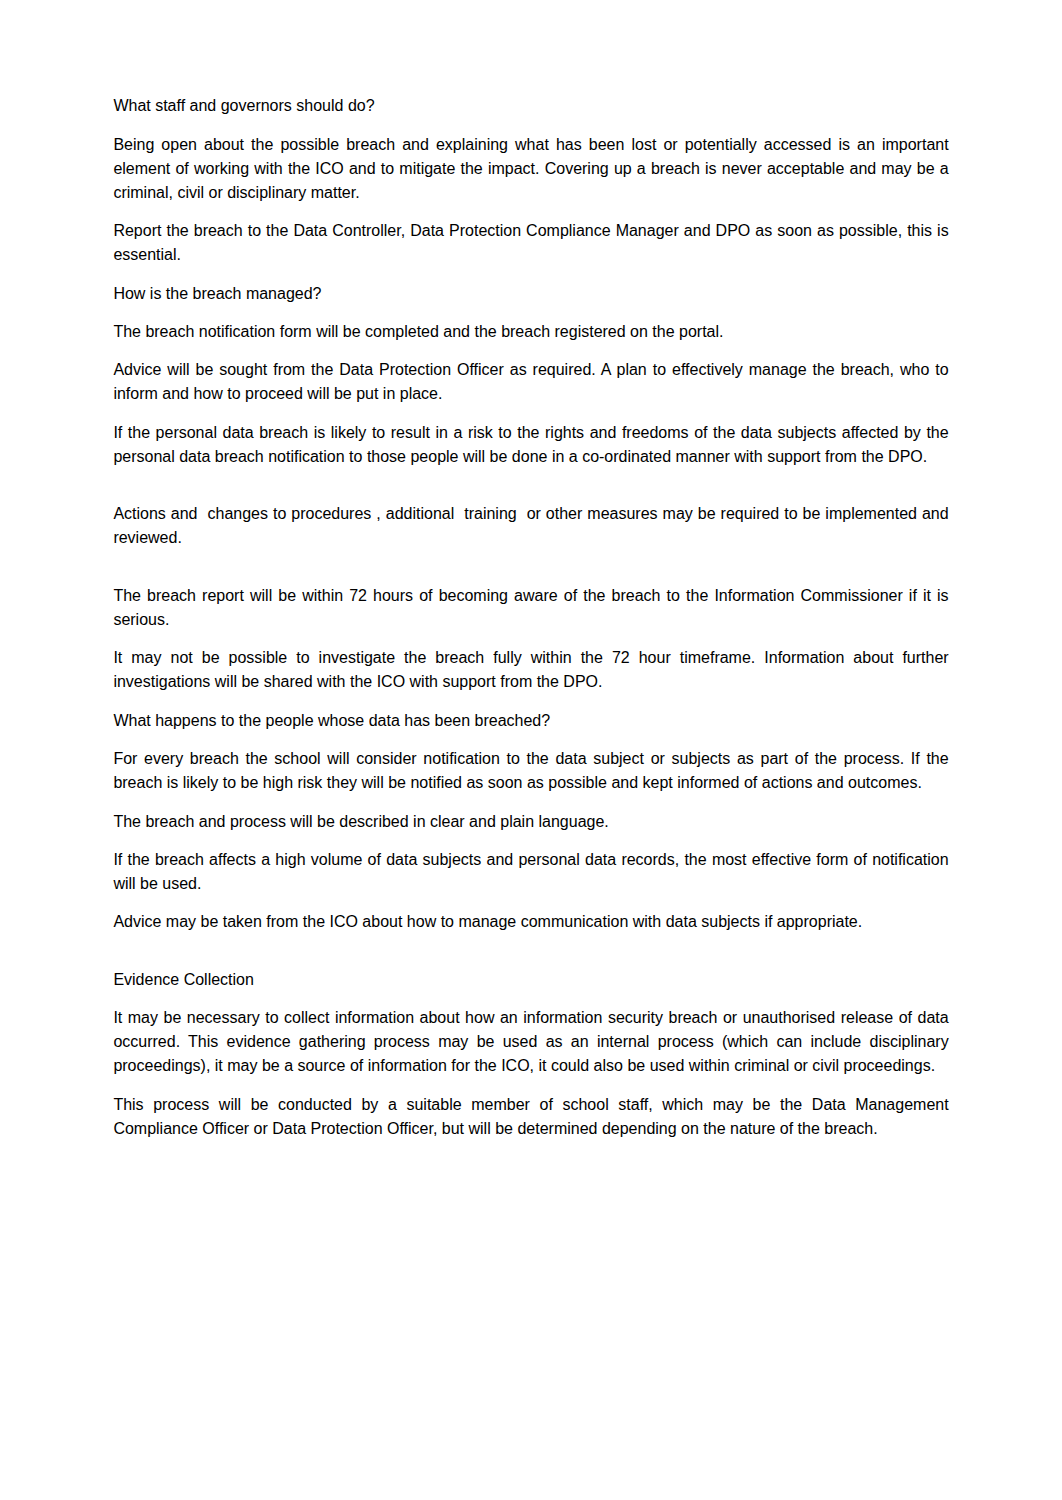What staff and governors should do?
Being open about the possible breach and explaining what has been lost or potentially accessed is an important element of working with the ICO and to mitigate the impact. Covering up a breach is never acceptable and may be a criminal, civil or disciplinary matter.
Report the breach to the Data Controller, Data Protection Compliance Manager and DPO as soon as possible, this is essential.
How is the breach managed?
The breach notification form will be completed and the breach registered on the portal.
Advice will be sought from the Data Protection Officer as required. A plan to effectively manage the breach, who to inform and how to proceed will be put in place.
If the personal data breach is likely to result in a risk to the rights and freedoms of the data subjects affected by the personal data breach notification to those people will be done in a co-ordinated manner with support from the DPO.
Actions and changes to procedures , additional training or other measures may be required to be implemented and reviewed.
The breach report will be within 72 hours of becoming aware of the breach to the Information Commissioner if it is serious.
It may not be possible to investigate the breach fully within the 72 hour timeframe. Information about further investigations will be shared with the ICO with support from the DPO.
What happens to the people whose data has been breached?
For every breach the school will consider notification to the data subject or subjects as part of the process. If the breach is likely to be high risk they will be notified as soon as possible and kept informed of actions and outcomes.
The breach and process will be described in clear and plain language.
If the breach affects a high volume of data subjects and personal data records, the most effective form of notification will be used.
Advice may be taken from the ICO about how to manage communication with data subjects if appropriate.
Evidence Collection
It may be necessary to collect information about how an information security breach or unauthorised release of data occurred. This evidence gathering process may be used as an internal process (which can include disciplinary proceedings), it may be a source of information for the ICO, it could also be used within criminal or civil proceedings.
This process will be conducted by a suitable member of school staff, which may be the Data Management Compliance Officer or Data Protection Officer, but will be determined depending on the nature of the breach.